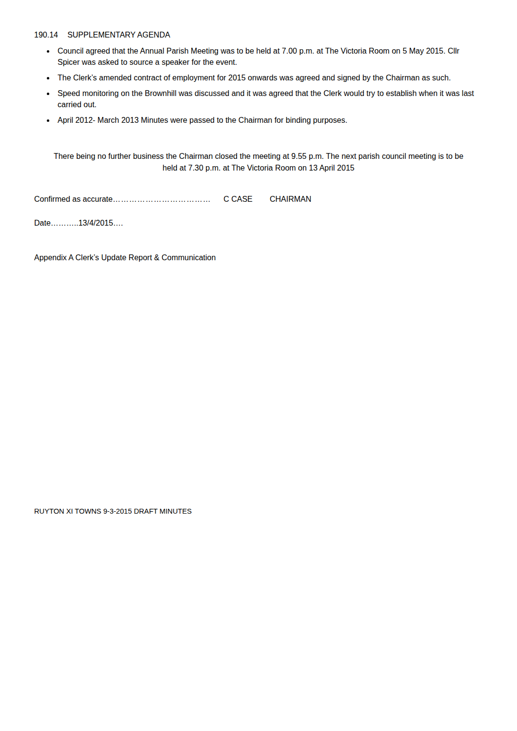190.14 SUPPLEMENTARY AGENDA
Council agreed that the Annual Parish Meeting was to be held at 7.00 p.m. at The Victoria Room on 5 May 2015. Cllr Spicer was asked to source a speaker for the event.
The Clerk’s amended contract of employment for 2015 onwards was agreed and signed by the Chairman as such.
Speed monitoring on the Brownhill was discussed and it was agreed that the Clerk would try to establish when it was last carried out.
April 2012- March 2013 Minutes were passed to the Chairman for binding purposes.
There being no further business the Chairman closed the meeting at 9.55 p.m. The next parish council meeting is to be held at 7.30 p.m. at The Victoria Room on 13 April 2015
Confirmed as accurate………………………………C CASE CHAIRMAN
Date………..13/4/2015….
Appendix A Clerk’s Update Report & Communication
RUYTON XI TOWNS 9-3-2015 DRAFT MINUTES